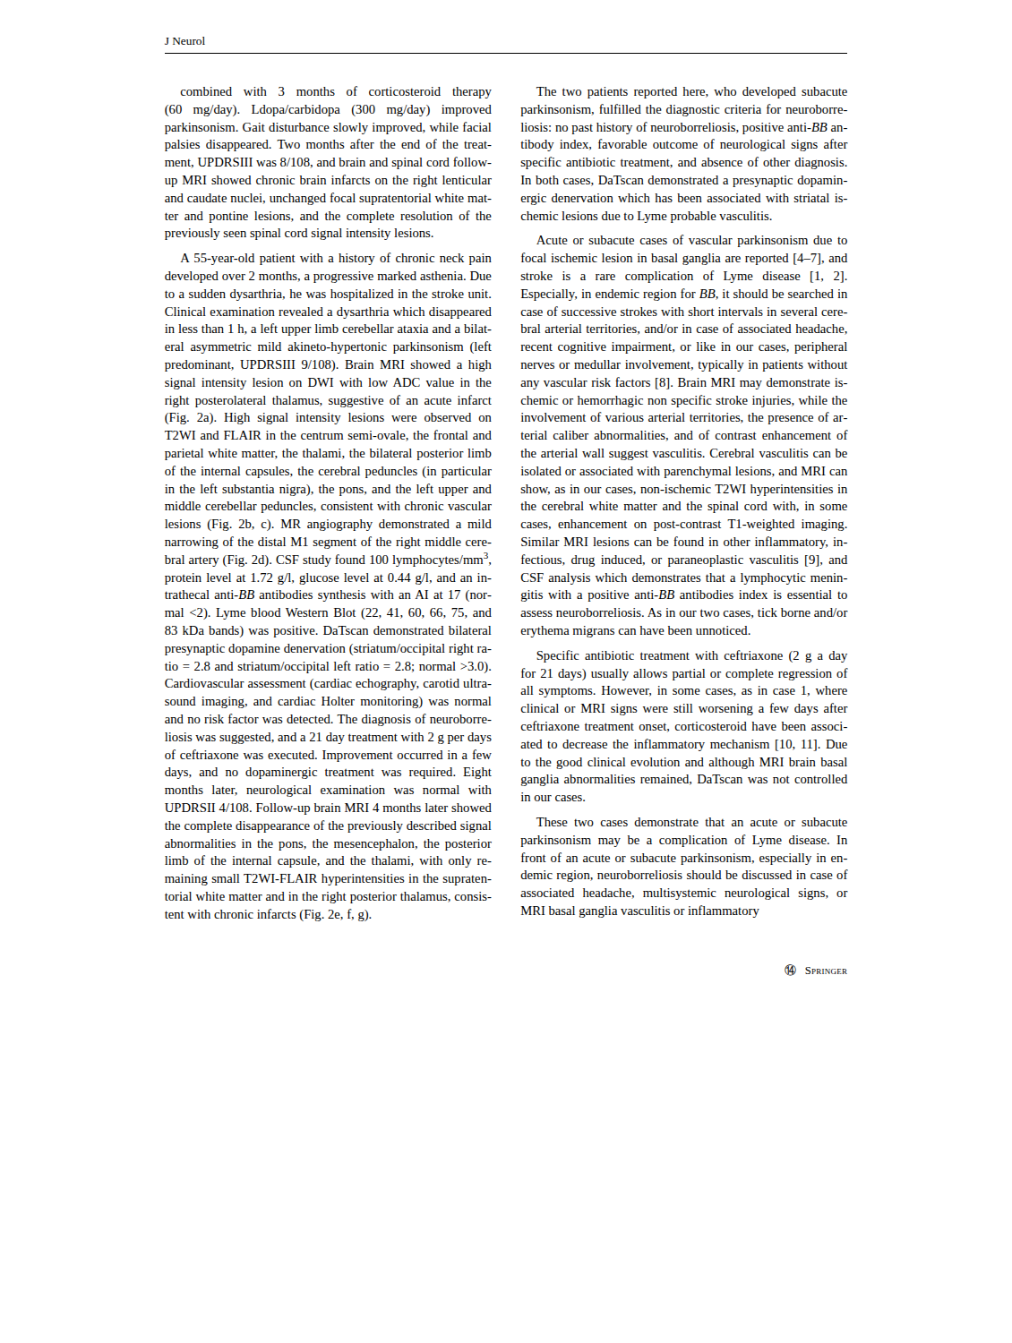J Neurol
combined with 3 months of corticosteroid therapy (60 mg/day). Ldopa/carbidopa (300 mg/day) improved parkinsonism. Gait disturbance slowly improved, while facial palsies disappeared. Two months after the end of the treatment, UPDRSIII was 8/108, and brain and spinal cord follow-up MRI showed chronic brain infarcts on the right lenticular and caudate nuclei, unchanged focal supratentorial white matter and pontine lesions, and the complete resolution of the previously seen spinal cord signal intensity lesions.
A 55-year-old patient with a history of chronic neck pain developed over 2 months, a progressive marked asthenia. Due to a sudden dysarthria, he was hospitalized in the stroke unit. Clinical examination revealed a dysarthria which disappeared in less than 1 h, a left upper limb cerebellar ataxia and a bilateral asymmetric mild akineto-hypertonic parkinsonism (left predominant, UPDRSIII 9/108). Brain MRI showed a high signal intensity lesion on DWI with low ADC value in the right posterolateral thalamus, suggestive of an acute infarct (Fig. 2a). High signal intensity lesions were observed on T2WI and FLAIR in the centrum semi-ovale, the frontal and parietal white matter, the thalami, the bilateral posterior limb of the internal capsules, the cerebral peduncles (in particular in the left substantia nigra), the pons, and the left upper and middle cerebellar peduncles, consistent with chronic vascular lesions (Fig. 2b, c). MR angiography demonstrated a mild narrowing of the distal M1 segment of the right middle cerebral artery (Fig. 2d). CSF study found 100 lymphocytes/mm3, protein level at 1.72 g/l, glucose level at 0.44 g/l, and an intrathecal anti-BB antibodies synthesis with an AI at 17 (normal <2). Lyme blood Western Blot (22, 41, 60, 66, 75, and 83 kDa bands) was positive. DaTscan demonstrated bilateral presynaptic dopamine denervation (striatum/occipital right ratio = 2.8 and striatum/occipital left ratio = 2.8; normal >3.0). Cardiovascular assessment (cardiac echography, carotid ultrasound imaging, and cardiac Holter monitoring) was normal and no risk factor was detected. The diagnosis of neuroborreliosis was suggested, and a 21 day treatment with 2 g per days of ceftriaxone was executed. Improvement occurred in a few days, and no dopaminergic treatment was required. Eight months later, neurological examination was normal with UPDRSII 4/108. Follow-up brain MRI 4 months later showed the complete disappearance of the previously described signal abnormalities in the pons, the mesencephalon, the posterior limb of the internal capsule, and the thalami, with only remaining small T2WI-FLAIR hyperintensities in the supratentorial white matter and in the right posterior thalamus, consistent with chronic infarcts (Fig. 2e, f, g).
The two patients reported here, who developed subacute parkinsonism, fulfilled the diagnostic criteria for neuroborreliosis: no past history of neuroborreliosis, positive anti-BB antibody index, favorable outcome of neurological signs after specific antibiotic treatment, and absence of other diagnosis. In both cases, DaTscan demonstrated a presynaptic dopaminergic denervation which has been associated with striatal ischemic lesions due to Lyme probable vasculitis.
Acute or subacute cases of vascular parkinsonism due to focal ischemic lesion in basal ganglia are reported [4–7], and stroke is a rare complication of Lyme disease [1, 2]. Especially, in endemic region for BB, it should be searched in case of successive strokes with short intervals in several cerebral arterial territories, and/or in case of associated headache, recent cognitive impairment, or like in our cases, peripheral nerves or medullar involvement, typically in patients without any vascular risk factors [8]. Brain MRI may demonstrate ischemic or hemorrhagic non specific stroke injuries, while the involvement of various arterial territories, the presence of arterial caliber abnormalities, and of contrast enhancement of the arterial wall suggest vasculitis. Cerebral vasculitis can be isolated or associated with parenchymal lesions, and MRI can show, as in our cases, non-ischemic T2WI hyperintensities in the cerebral white matter and the spinal cord with, in some cases, enhancement on post-contrast T1-weighted imaging. Similar MRI lesions can be found in other inflammatory, infectious, drug induced, or paraneoplastic vasculitis [9], and CSF analysis which demonstrates that a lymphocytic meningitis with a positive anti-BB antibodies index is essential to assess neuroborreliosis. As in our two cases, tick borne and/or erythema migrans can have been unnoticed.
Specific antibiotic treatment with ceftriaxone (2 g a day for 21 days) usually allows partial or complete regression of all symptoms. However, in some cases, as in case 1, where clinical or MRI signs were still worsening a few days after ceftriaxone treatment onset, corticosteroid have been associated to decrease the inflammatory mechanism [10, 11]. Due to the good clinical evolution and although MRI brain basal ganglia abnormalities remained, DaTscan was not controlled in our cases.
These two cases demonstrate that an acute or subacute parkinsonism may be a complication of Lyme disease. In front of an acute or subacute parkinsonism, especially in endemic region, neuroborreliosis should be discussed in case of associated headache, multisystemic neurological signs, or MRI basal ganglia vasculitis or inflammatory
⑭ Springer